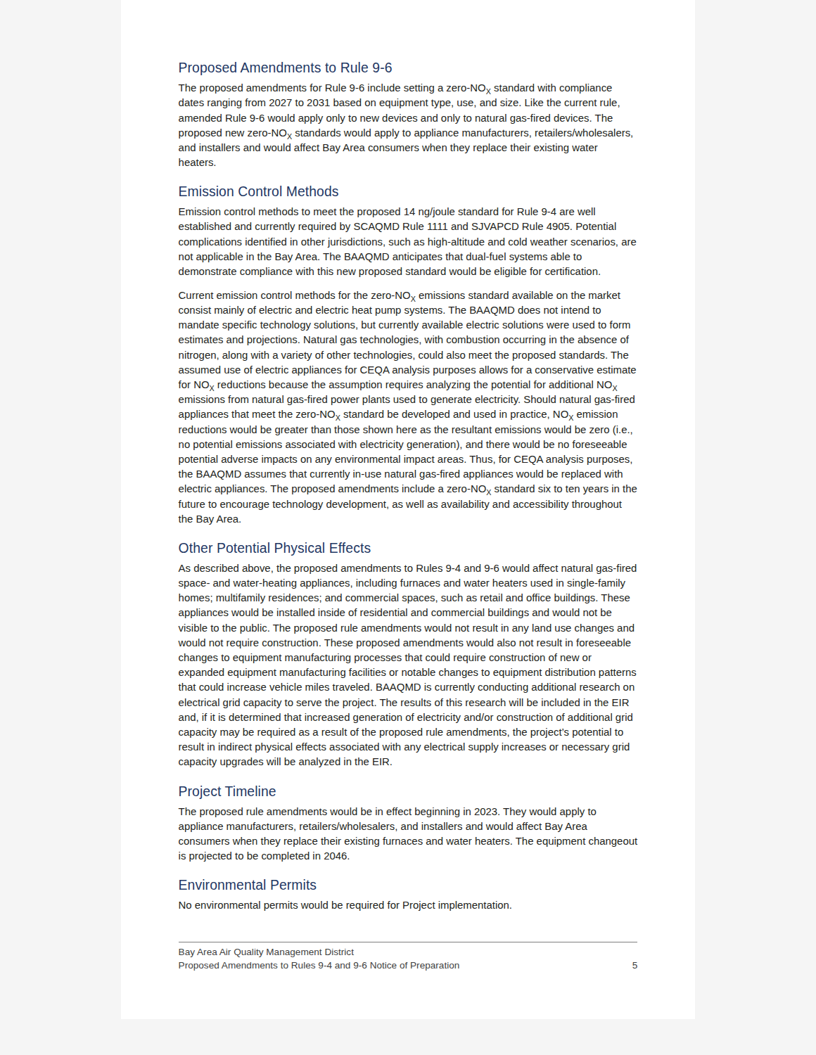Proposed Amendments to Rule 9-6
The proposed amendments for Rule 9-6 include setting a zero-NOX standard with compliance dates ranging from 2027 to 2031 based on equipment type, use, and size. Like the current rule, amended Rule 9-6 would apply only to new devices and only to natural gas-fired devices. The proposed new zero-NOX standards would apply to appliance manufacturers, retailers/wholesalers, and installers and would affect Bay Area consumers when they replace their existing water heaters.
Emission Control Methods
Emission control methods to meet the proposed 14 ng/joule standard for Rule 9-4 are well established and currently required by SCAQMD Rule 1111 and SJVAPCD Rule 4905. Potential complications identified in other jurisdictions, such as high-altitude and cold weather scenarios, are not applicable in the Bay Area. The BAAQMD anticipates that dual-fuel systems able to demonstrate compliance with this new proposed standard would be eligible for certification.
Current emission control methods for the zero-NOX emissions standard available on the market consist mainly of electric and electric heat pump systems. The BAAQMD does not intend to mandate specific technology solutions, but currently available electric solutions were used to form estimates and projections. Natural gas technologies, with combustion occurring in the absence of nitrogen, along with a variety of other technologies, could also meet the proposed standards. The assumed use of electric appliances for CEQA analysis purposes allows for a conservative estimate for NOX reductions because the assumption requires analyzing the potential for additional NOX emissions from natural gas-fired power plants used to generate electricity. Should natural gas-fired appliances that meet the zero-NOX standard be developed and used in practice, NOX emission reductions would be greater than those shown here as the resultant emissions would be zero (i.e., no potential emissions associated with electricity generation), and there would be no foreseeable potential adverse impacts on any environmental impact areas. Thus, for CEQA analysis purposes, the BAAQMD assumes that currently in-use natural gas-fired appliances would be replaced with electric appliances. The proposed amendments include a zero-NOX standard six to ten years in the future to encourage technology development, as well as availability and accessibility throughout the Bay Area.
Other Potential Physical Effects
As described above, the proposed amendments to Rules 9-4 and 9-6 would affect natural gas-fired space- and water-heating appliances, including furnaces and water heaters used in single-family homes; multifamily residences; and commercial spaces, such as retail and office buildings. These appliances would be installed inside of residential and commercial buildings and would not be visible to the public. The proposed rule amendments would not result in any land use changes and would not require construction. These proposed amendments would also not result in foreseeable changes to equipment manufacturing processes that could require construction of new or expanded equipment manufacturing facilities or notable changes to equipment distribution patterns that could increase vehicle miles traveled. BAAQMD is currently conducting additional research on electrical grid capacity to serve the project. The results of this research will be included in the EIR and, if it is determined that increased generation of electricity and/or construction of additional grid capacity may be required as a result of the proposed rule amendments, the project’s potential to result in indirect physical effects associated with any electrical supply increases or necessary grid capacity upgrades will be analyzed in the EIR.
Project Timeline
The proposed rule amendments would be in effect beginning in 2023. They would apply to appliance manufacturers, retailers/wholesalers, and installers and would affect Bay Area consumers when they replace their existing furnaces and water heaters. The equipment changeout is projected to be completed in 2046.
Environmental Permits
No environmental permits would be required for Project implementation.
Bay Area Air Quality Management District
Proposed Amendments to Rules 9-4 and 9-6 Notice of Preparation 5